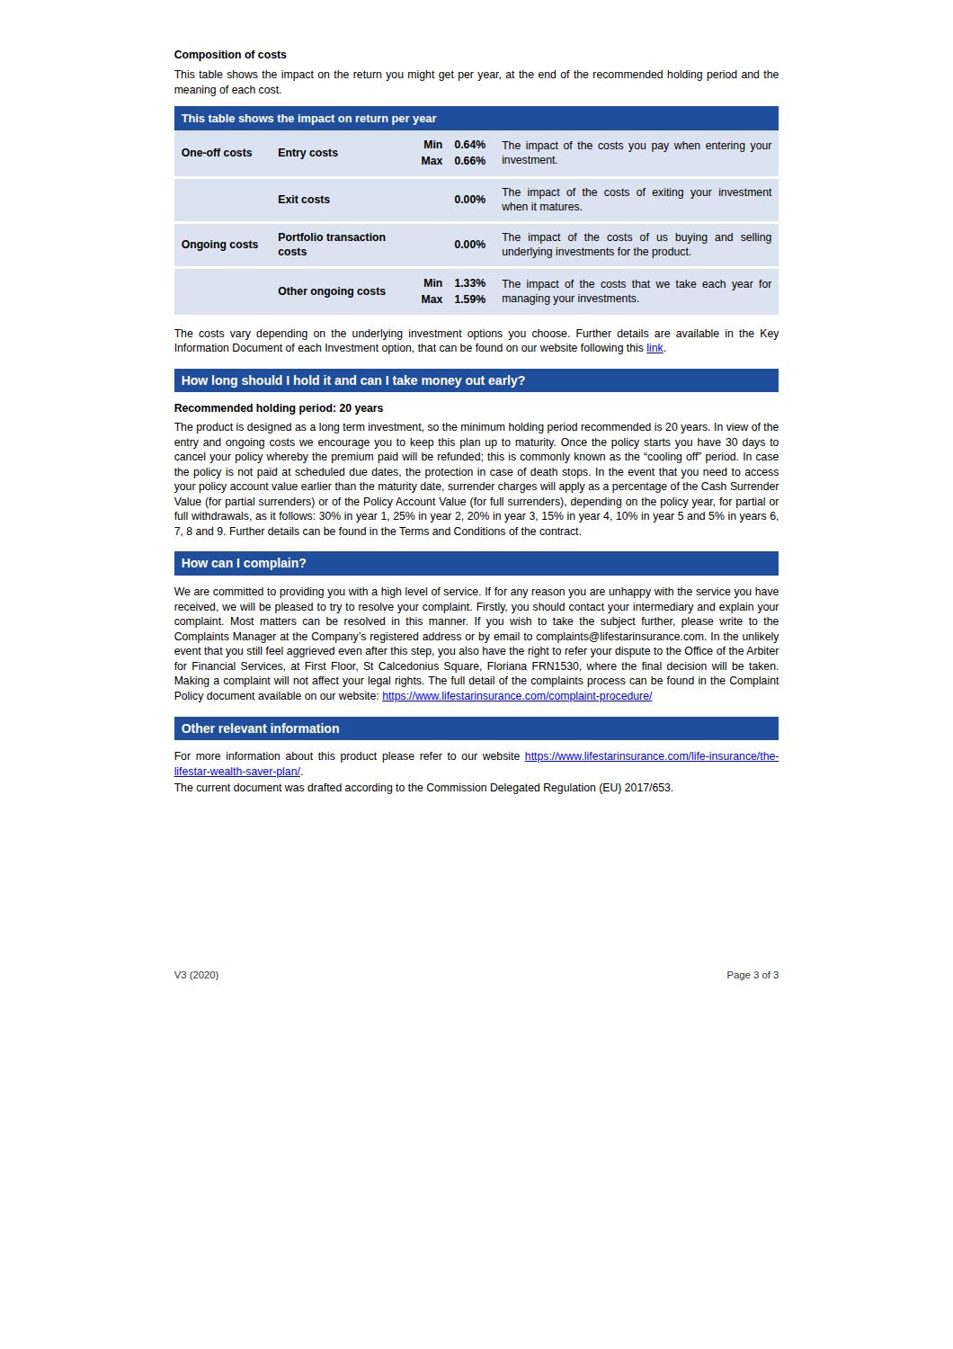Composition of costs
This table shows the impact on the return you might get per year, at the end of the recommended holding period and the meaning of each cost.
| This table shows the impact on return per year |
| --- |
| One-off costs | Entry costs | Min Max | 0.64% 0.66% | The impact of the costs you pay when entering your investment. |
| | Exit costs | | 0.00% | The impact of the costs of exiting your investment when it matures. |
| Ongoing costs | Portfolio transaction costs | | 0.00% | The impact of the costs of us buying and selling underlying investments for the product. |
| | Other ongoing costs | Min Max | 1.33% 1.59% | The impact of the costs that we take each year for managing your investments. |
The costs vary depending on the underlying investment options you choose. Further details are available in the Key Information Document of each Investment option, that can be found on our website following this link.
How long should I hold it and can I take money out early?
Recommended holding period: 20 years
The product is designed as a long term investment, so the minimum holding period recommended is 20 years. In view of the entry and ongoing costs we encourage you to keep this plan up to maturity. Once the policy starts you have 30 days to cancel your policy whereby the premium paid will be refunded; this is commonly known as the “cooling off” period. In case the policy is not paid at scheduled due dates, the protection in case of death stops. In the event that you need to access your policy account value earlier than the maturity date, surrender charges will apply as a percentage of the Cash Surrender Value (for partial surrenders) or of the Policy Account Value (for full surrenders), depending on the policy year, for partial or full withdrawals, as it follows: 30% in year 1, 25% in year 2, 20% in year 3, 15% in year 4, 10% in year 5 and 5% in years 6, 7, 8 and 9. Further details can be found in the Terms and Conditions of the contract.
How can I complain?
We are committed to providing you with a high level of service. If for any reason you are unhappy with the service you have received, we will be pleased to try to resolve your complaint. Firstly, you should contact your intermediary and explain your complaint. Most matters can be resolved in this manner. If you wish to take the subject further, please write to the Complaints Manager at the Company’s registered address or by email to complaints@lifestarinsurance.com. In the unlikely event that you still feel aggrieved even after this step, you also have the right to refer your dispute to the Office of the Arbiter for Financial Services, at First Floor, St Calcedonius Square, Floriana FRN1530, where the final decision will be taken. Making a complaint will not affect your legal rights. The full detail of the complaints process can be found in the Complaint Policy document available on our website: https://www.lifestarinsurance.com/complaint-procedure/
Other relevant information
For more information about this product please refer to our website https://www.lifestarinsurance.com/life-insurance/the-lifestar-wealth-saver-plan/.
The current document was drafted according to the Commission Delegated Regulation (EU) 2017/653.
V3 (2020) Page 3 of 3